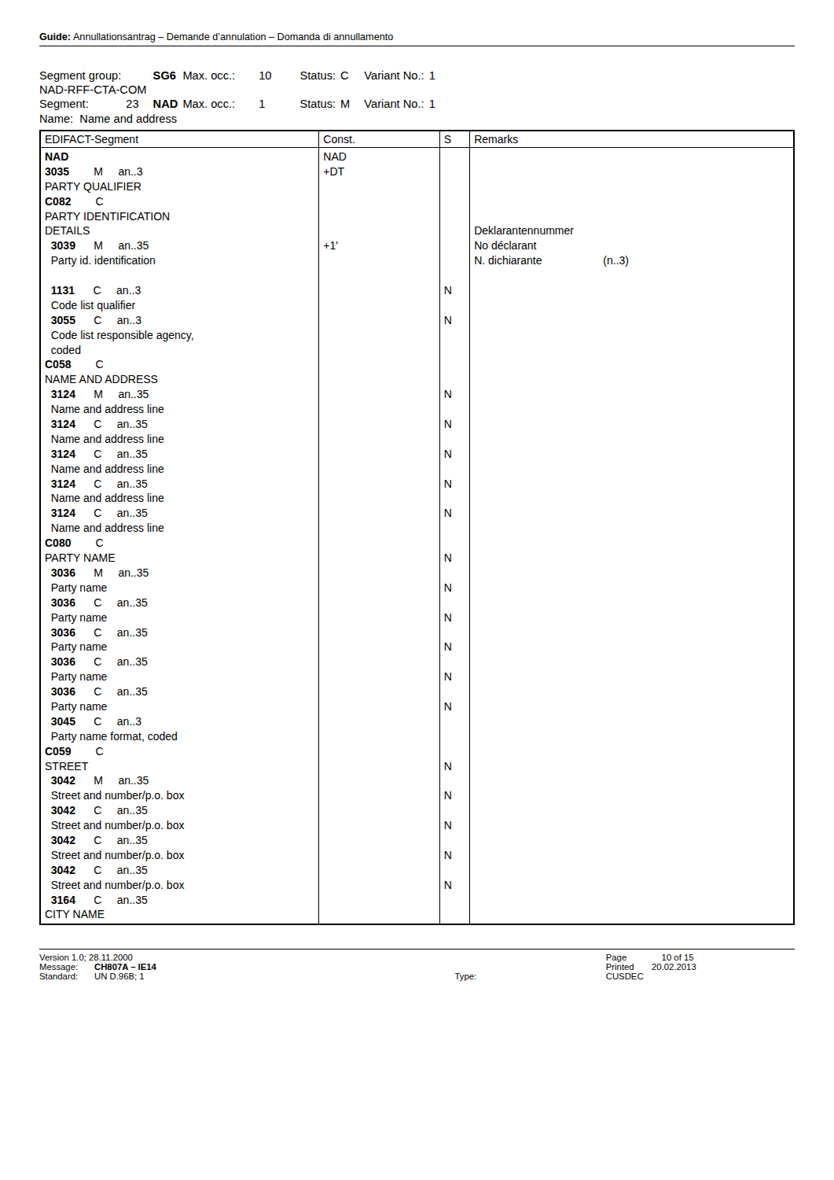Guide: Annullationsantrag – Demande d’annulation – Domanda di annullamento
| Segment group: | | SG6 | Max. occ.: | 10 | | Status: | C | Variant No.: | 1 |
| NAD-RFF-CTA-COM |
| Segment: | 23 | NAD | Max. occ.: | 1 | | Status: | M | Variant No.: | 1 |
Name: Name and address
| EDIFACT-Segment | Const. | S | Remarks |
| --- | --- | --- | --- |
| NAD 3035 M an..3 PARTY QUALIFIER C082 C PARTY IDENTIFICATION DETAILS 3039 M an..35 Party id. identification 1131 C an..3 Code list qualifier 3055 C an..3 Code list responsible agency, coded C058 C NAME AND ADDRESS 3124 M an..35 Name and address line 3124 C an..35 Name and address line 3124 C an..35 Name and address line 3124 C an..35 Name and address line 3124 C an..35 Name and address line C080 C PARTY NAME 3036 M an..35 Party name 3036 C an..35 Party name 3036 C an..35 Party name 3036 C an..35 Party name 3036 C an..35 Party name 3045 C an..3 Party name format, coded C059 C STREET 3042 M an..35 Street and number/p.o. box 3042 C an..35 Street and number/p.o. box 3042 C an..35 Street and number/p.o. box 3042 C an..35 Street and number/p.o. box 3164 C an..35 CITY NAME | NAD +DT +1' | N N N N N N N N N N N N N N N N N N | Deklarantennummer No déclarant N. dichiarante (n..3) |
| Version 1.0; 28.11.2000 | | Page 10 of 15 |
| Message: CH807A – IE14 | | Printed 20.02.2013 |
| Standard: UN D.96B; 1 | Type: | CUSDEC |